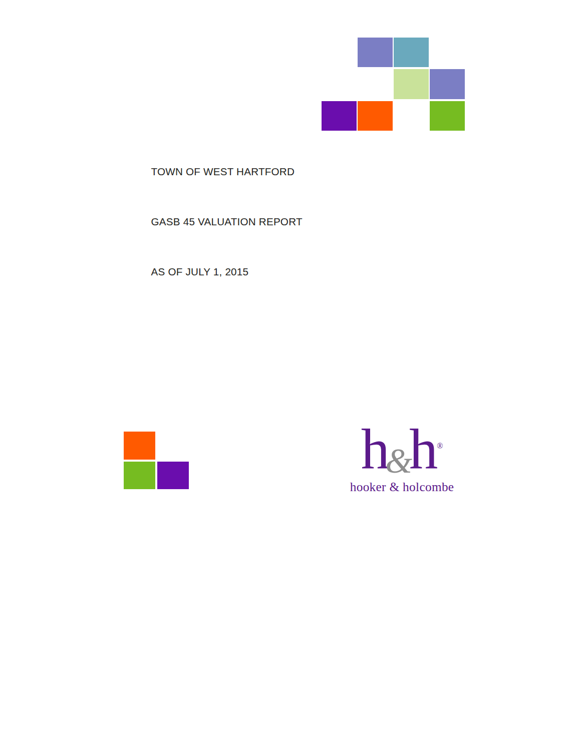TOWN OF WEST HARTFORD
GASB 45 VALUATION REPORT
AS OF JULY 1, 2015
h&h®
hooker & holcombe